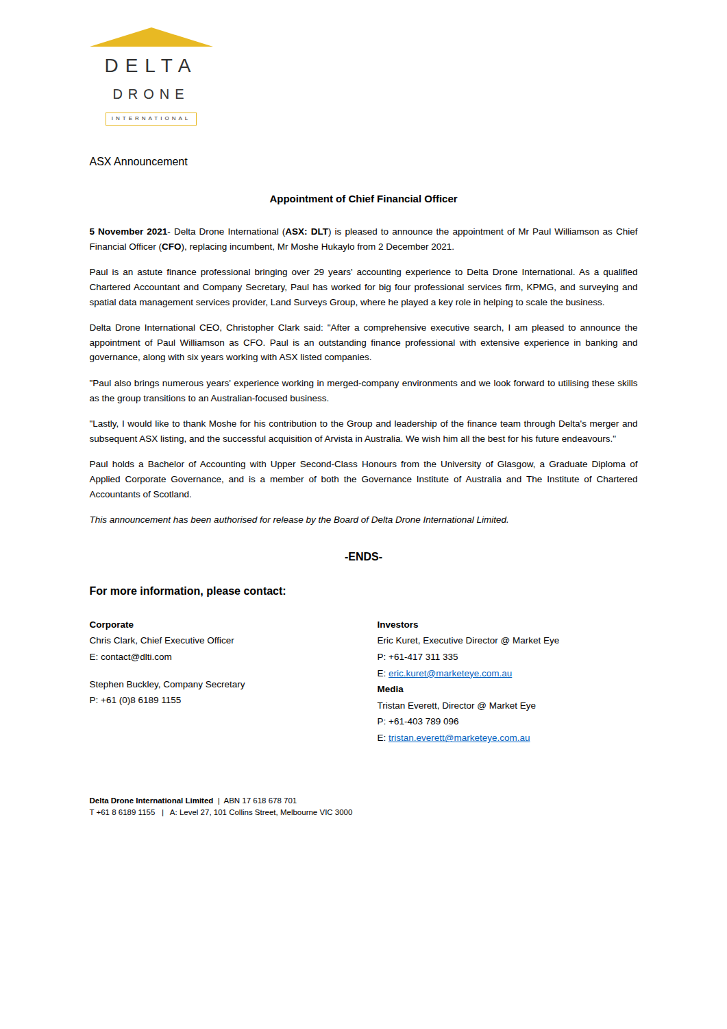DELTA
DRONE
INTERNATIONAL
ASX Announcement
Appointment of Chief Financial Officer
5 November 2021- Delta Drone International (ASX: DLT) is pleased to announce the appointment of Mr Paul Williamson as Chief Financial Officer (CFO), replacing incumbent, Mr Moshe Hukaylo from 2 December 2021.
Paul is an astute finance professional bringing over 29 years' accounting experience to Delta Drone International. As a qualified Chartered Accountant and Company Secretary, Paul has worked for big four professional services firm, KPMG, and surveying and spatial data management services provider, Land Surveys Group, where he played a key role in helping to scale the business.
Delta Drone International CEO, Christopher Clark said: "After a comprehensive executive search, I am pleased to announce the appointment of Paul Williamson as CFO. Paul is an outstanding finance professional with extensive experience in banking and governance, along with six years working with ASX listed companies.
"Paul also brings numerous years' experience working in merged-company environments and we look forward to utilising these skills as the group transitions to an Australian-focused business.
"Lastly, I would like to thank Moshe for his contribution to the Group and leadership of the finance team through Delta's merger and subsequent ASX listing, and the successful acquisition of Arvista in Australia. We wish him all the best for his future endeavours."
Paul holds a Bachelor of Accounting with Upper Second-Class Honours from the University of Glasgow, a Graduate Diploma of Applied Corporate Governance, and is a member of both the Governance Institute of Australia and The Institute of Chartered Accountants of Scotland.
This announcement has been authorised for release by the Board of Delta Drone International Limited.
-ENDS-
For more information, please contact:
Corporate
Chris Clark, Chief Executive Officer
E: contact@dlti.com
Stephen Buckley, Company Secretary
P: +61 (0)8 6189 1155
Investors
Eric Kuret, Executive Director @ Market Eye
P: +61-417 311 335
E: eric.kuret@marketeye.com.au
Media
Tristan Everett, Director @ Market Eye
P: +61-403 789 096
E: tristan.everett@marketeye.com.au
Delta Drone International Limited | ABN 17 618 678 701
T +61 8 6189 1155 | A: Level 27, 101 Collins Street, Melbourne VIC 3000